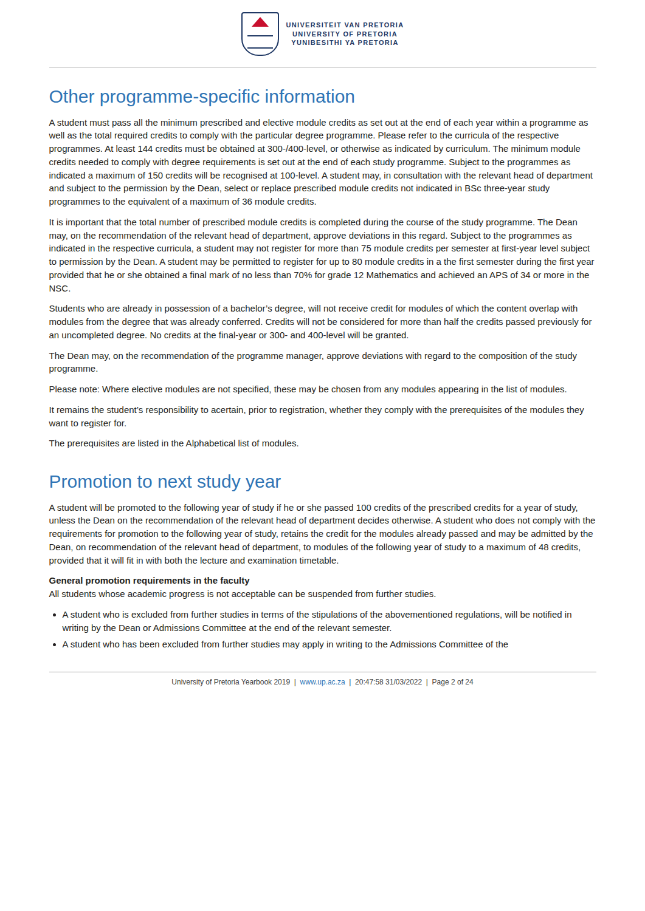Universiteit van Pretoria
University of Pretoria
Yunibesithi ya Pretoria
Other programme-specific information
A student must pass all the minimum prescribed and elective module credits as set out at the end of each year within a programme as well as the total required credits to comply with the particular degree programme. Please refer to the curricula of the respective programmes. At least 144 credits must be obtained at 300-/400-level, or otherwise as indicated by curriculum. The minimum module credits needed to comply with degree requirements is set out at the end of each study programme. Subject to the programmes as indicated a maximum of 150 credits will be recognised at 100-level. A student may, in consultation with the relevant head of department and subject to the permission by the Dean, select or replace prescribed module credits not indicated in BSc three-year study programmes to the equivalent of a maximum of 36 module credits.
It is important that the total number of prescribed module credits is completed during the course of the study programme. The Dean may, on the recommendation of the relevant head of department, approve deviations in this regard. Subject to the programmes as indicated in the respective curricula, a student may not register for more than 75 module credits per semester at first-year level subject to permission by the Dean. A student may be permitted to register for up to 80 module credits in a the first semester during the first year provided that he or she obtained a final mark of no less than 70% for grade 12 Mathematics and achieved an APS of 34 or more in the NSC.
Students who are already in possession of a bachelor’s degree, will not receive credit for modules of which the content overlap with modules from the degree that was already conferred. Credits will not be considered for more than half the credits passed previously for an uncompleted degree. No credits at the final-year or 300- and 400-level will be granted.
The Dean may, on the recommendation of the programme manager, approve deviations with regard to the composition of the study programme.
Please note: Where elective modules are not specified, these may be chosen from any modules appearing in the list of modules.
It remains the student’s responsibility to acertain, prior to registration, whether they comply with the prerequisites of the modules they want to register for.
The prerequisites are listed in the Alphabetical list of modules.
Promotion to next study year
A student will be promoted to the following year of study if he or she passed 100 credits of the prescribed credits for a year of study, unless the Dean on the recommendation of the relevant head of department decides otherwise. A student who does not comply with the requirements for promotion to the following year of study, retains the credit for the modules already passed and may be admitted by the Dean, on recommendation of the relevant head of department, to modules of the following year of study to a maximum of 48 credits, provided that it will fit in with both the lecture and examination timetable.
General promotion requirements in the faculty
All students whose academic progress is not acceptable can be suspended from further studies.
A student who is excluded from further studies in terms of the stipulations of the abovementioned regulations, will be notified in writing by the Dean or Admissions Committee at the end of the relevant semester.
A student who has been excluded from further studies may apply in writing to the Admissions Committee of the
University of Pretoria Yearbook 2019 | www.up.ac.za | 20:47:58 31/03/2022 | Page 2 of 24